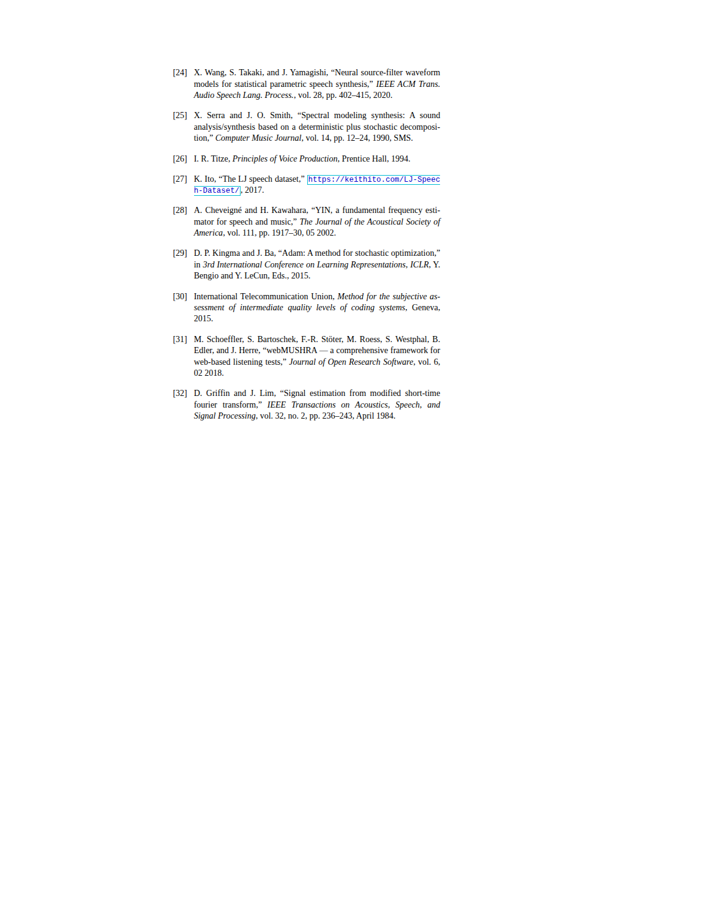[24] X. Wang, S. Takaki, and J. Yamagishi, “Neural source-filter waveform models for statistical parametric speech synthesis,” IEEE ACM Trans. Audio Speech Lang. Process., vol. 28, pp. 402–415, 2020.
[25] X. Serra and J. O. Smith, “Spectral modeling synthesis: A sound analysis/synthesis based on a deterministic plus stochastic decomposition,” Computer Music Journal, vol. 14, pp. 12–24, 1990, SMS.
[26] I. R. Titze, Principles of Voice Production, Prentice Hall, 1994.
[27] K. Ito, “The LJ speech dataset,” https://keithito.com/LJ-Speech-Dataset/, 2017.
[28] A. Cheveigné and H. Kawahara, “YIN, a fundamental frequency estimator for speech and music,” The Journal of the Acoustical Society of America, vol. 111, pp. 1917–30, 05 2002.
[29] D. P. Kingma and J. Ba, “Adam: A method for stochastic optimization,” in 3rd International Conference on Learning Representations, ICLR, Y. Bengio and Y. LeCun, Eds., 2015.
[30] International Telecommunication Union, Method for the subjective assessment of intermediate quality levels of coding systems, Geneva, 2015.
[31] M. Schoeffler, S. Bartoschek, F.-R. Stöter, M. Roess, S. Westphal, B. Edler, and J. Herre, “webMUSHRA — a comprehensive framework for web-based listening tests,” Journal of Open Research Software, vol. 6, 02 2018.
[32] D. Griffin and J. Lim, “Signal estimation from modified short-time fourier transform,” IEEE Transactions on Acoustics, Speech, and Signal Processing, vol. 32, no. 2, pp. 236–243, April 1984.